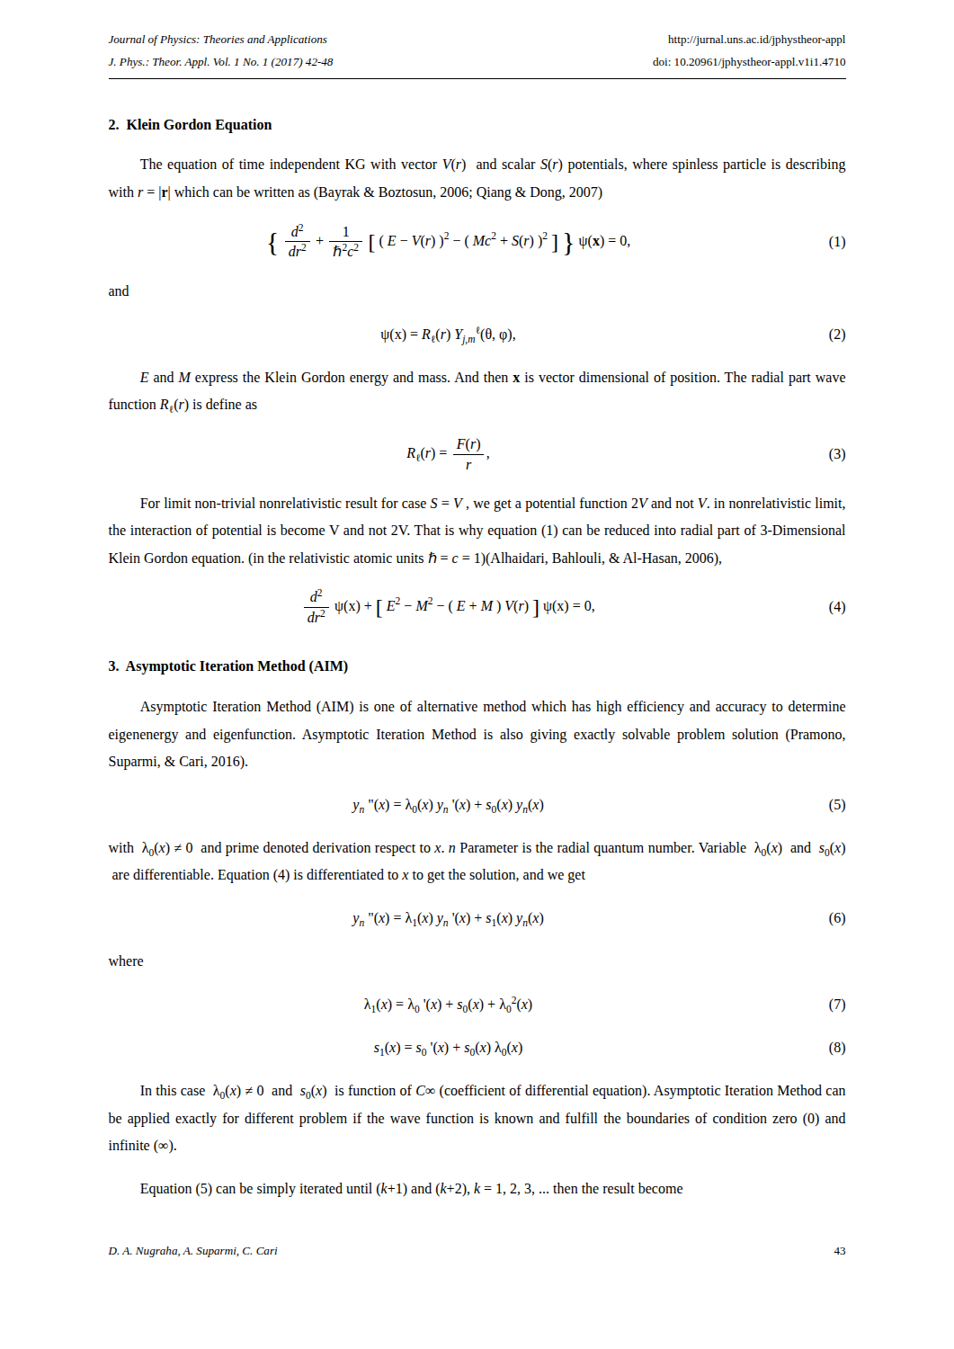Journal of Physics: Theories and Applications http://jurnal.uns.ac.id/jphystheor-appl
J. Phys.: Theor. Appl. Vol. 1 No. 1 (2017) 42-48 doi: 10.20961/jphystheor-appl.v1i1.4710
2. Klein Gordon Equation
The equation of time independent KG with vector V(r) and scalar S(r) potentials, where spinless particle is describing with r = |r| which can be written as (Bayrak & Boztosun, 2006; Qiang & Dong, 2007)
{ d2 dr2 + 1 ℏ2c2 [ ( E − V(r) )2 − ( Mc2 + S(r) )2 ] } ψ(x) = 0,
(1)
and
ψ(x) = Rℓ(r) Yj,mℓ(θ, φ),
(2)
E and M express the Klein Gordon energy and mass. And then x is vector dimensional of position. The radial part wave function Rℓ(r) is define as
Rℓ(r) = F(r) r,
(3)
For limit non-trivial nonrelativistic result for case S = V , we get a potential function 2V and not V. in nonrelativistic limit, the interaction of potential is become V and not 2V. That is why equation (1) can be reduced into radial part of 3-Dimensional Klein Gordon equation. (in the relativistic atomic units ℏ = c = 1)(Alhaidari, Bahlouli, & Al-Hasan, 2006),
d2 dr2 ψ(x) + [ E2 − M2 − ( E + M ) V(r) ] ψ(x) = 0,
(4)
3. Asymptotic Iteration Method (AIM)
Asymptotic Iteration Method (AIM) is one of alternative method which has high efficiency and accuracy to determine eigenenergy and eigenfunction. Asymptotic Iteration Method is also giving exactly solvable problem solution (Pramono, Suparmi, & Cari, 2016).
yn "(x) = λ0(x) yn '(x) + s0(x) yn(x)
(5)
with λ0(x) ≠ 0 and prime denoted derivation respect to x. n Parameter is the radial quantum number. Variable λ0(x) and s0(x) are differentiable. Equation (4) is differentiated to x to get the solution, and we get
yn "(x) = λ1(x) yn '(x) + s1(x) yn(x)
(6)
where
λ1(x) = λ0 '(x) + s0(x) + λ02(x)
(7)
s1(x) = s0 '(x) + s0(x) λ0(x)
(8)
In this case λ0(x) ≠ 0 and s0(x) is function of C∞ (coefficient of differential equation). Asymptotic Iteration Method can be applied exactly for different problem if the wave function is known and fulfill the boundaries of condition zero (0) and infinite (∞).
Equation (5) can be simply iterated until (k+1) and (k+2), k = 1, 2, 3, ... then the result become
D. A. Nugraha, A. Suparmi, C. Cari 43